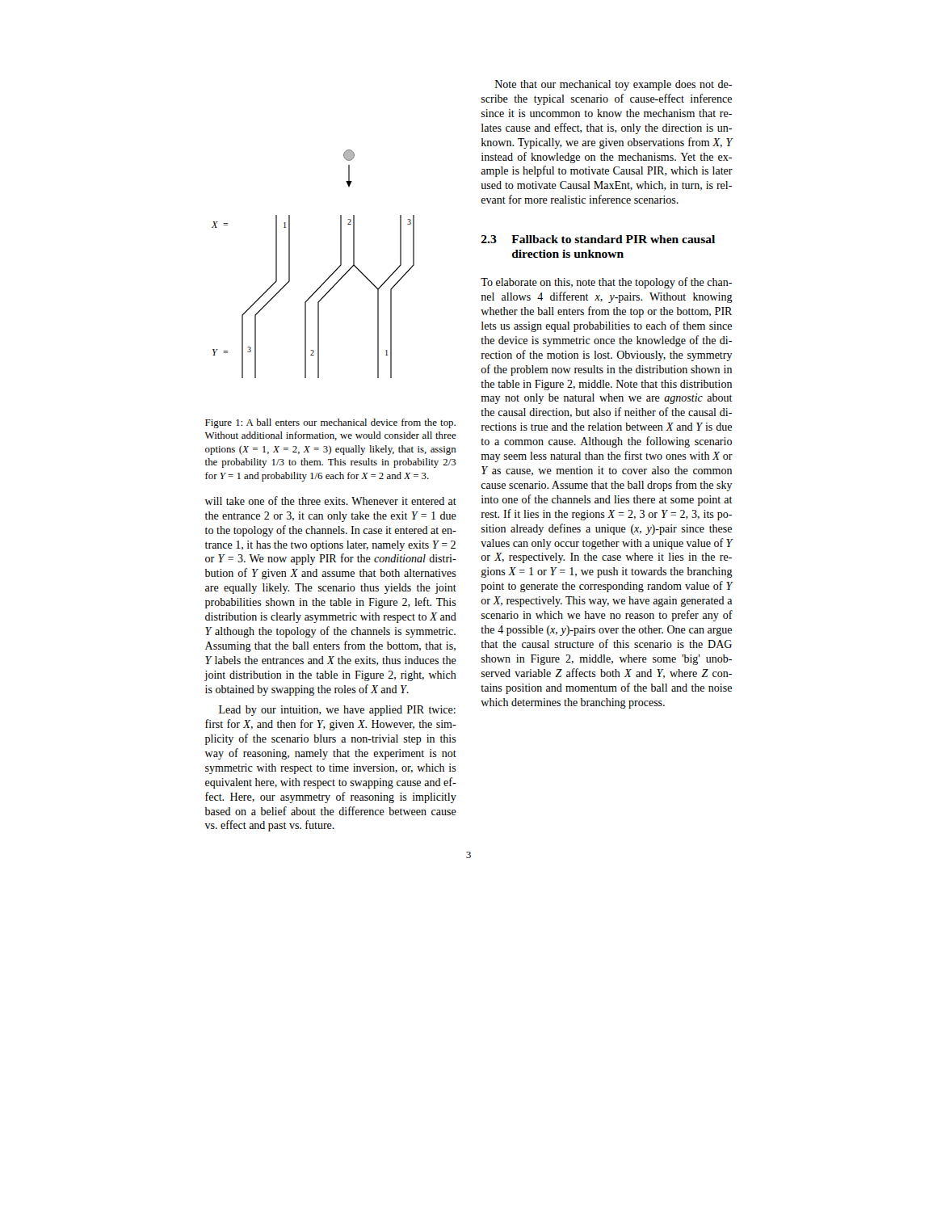X = 1 2 3 Y = 3 2 1
Figure 1: A ball enters our mechanical device from the top. Without additional information, we would consider all three options (X = 1, X = 2, X = 3) equally likely, that is, assign the probability 1/3 to them. This results in probability 2/3 for Y = 1 and probability 1/6 each for X = 2 and X = 3.
will take one of the three exits. Whenever it entered at the entrance 2 or 3, it can only take the exit Y = 1 due to the topology of the channels. In case it entered at entrance 1, it has the two options later, namely exits Y = 2 or Y = 3. We now apply PIR for the conditional distribution of Y given X and assume that both alternatives are equally likely. The scenario thus yields the joint probabilities shown in the table in Figure 2, left. This distribution is clearly asymmetric with respect to X and Y although the topology of the channels is symmetric. Assuming that the ball enters from the bottom, that is, Y labels the entrances and X the exits, thus induces the joint distribution in the table in Figure 2, right, which is obtained by swapping the roles of X and Y.
Lead by our intuition, we have applied PIR twice: first for X, and then for Y, given X. However, the simplicity of the scenario blurs a non-trivial step in this way of reasoning, namely that the experiment is not symmetric with respect to time inversion, or, which is equivalent here, with respect to swapping cause and effect. Here, our asymmetry of reasoning is implicitly based on a belief about the difference between cause vs. effect and past vs. future.
Note that our mechanical toy example does not describe the typical scenario of cause-effect inference since it is uncommon to know the mechanism that relates cause and effect, that is, only the direction is unknown. Typically, we are given observations from X, Y instead of knowledge on the mechanisms. Yet the example is helpful to motivate Causal PIR, which is later used to motivate Causal MaxEnt, which, in turn, is relevant for more realistic inference scenarios.
2.3 Fallback to standard PIR when causal direction is unknown
To elaborate on this, note that the topology of the channel allows 4 different x, y-pairs. Without knowing whether the ball enters from the top or the bottom, PIR lets us assign equal probabilities to each of them since the device is symmetric once the knowledge of the direction of the motion is lost. Obviously, the symmetry of the problem now results in the distribution shown in the table in Figure 2, middle. Note that this distribution may not only be natural when we are agnostic about the causal direction, but also if neither of the causal directions is true and the relation between X and Y is due to a common cause. Although the following scenario may seem less natural than the first two ones with X or Y as cause, we mention it to cover also the common cause scenario. Assume that the ball drops from the sky into one of the channels and lies there at some point at rest. If it lies in the regions X = 2, 3 or Y = 2, 3, its position already defines a unique (x, y)-pair since these values can only occur together with a unique value of Y or X, respectively. In the case where it lies in the regions X = 1 or Y = 1, we push it towards the branching point to generate the corresponding random value of Y or X, respectively. This way, we have again generated a scenario in which we have no reason to prefer any of the 4 possible (x, y)-pairs over the other. One can argue that the causal structure of this scenario is the DAG shown in Figure 2, middle, where some 'big' unobserved variable Z affects both X and Y, where Z contains position and momentum of the ball and the noise which determines the branching process.
3